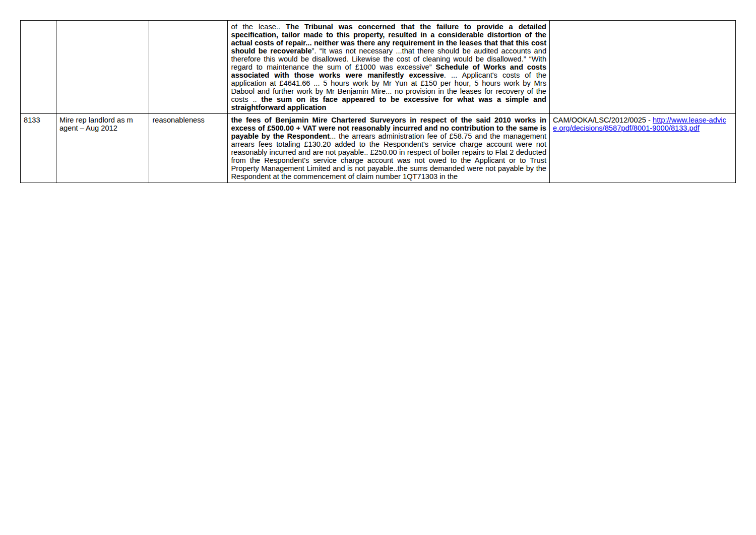| | | | of the lease.. The Tribunal was concerned that the failure to provide a detailed specification, tailor made to this property, resulted in a considerable distortion of the actual costs of repair... neither was there any requirement in the leases that that this cost should be recoverable ”. “It was not necessary ...that there should be audited accounts and therefore this would be disallowed. Likewise the cost of cleaning would be disallowed.” “With regard to maintenance the sum of £1000 was excessive” Schedule of Works and costs associated with those works were manifestly excessive . ... Applicant's costs of the application at £4641.66 ... 5 hours work by Mr Yun at £150 per hour, 5 hours work by Mrs Dabool and further work by Mr Benjamin Mire... no provision in the leases for recovery of the costs .. the sum on its face appeared to be excessive for what was a simple and straightforward application | |
| 8133 | Mire rep landlord as m agent – Aug 2012 | reasonableness | the fees of Benjamin Mire Chartered Surveyors in respect of the said 2010 works in excess of £500.00 + VAT were not reasonably incurred and no contribution to the same is payable by the Respondent ... the arrears administration fee of £58.75 and the management arrears fees totaling £130.20 added to the Respondent's service charge account were not reasonably incurred and are not payable.. £250.00 in respect of boiler repairs to Flat 2 deducted from the Respondent's service charge account was not owed to the Applicant or to Trust Property Management Limited and is not payable..the sums demanded were not payable by the Respondent at the commencement of claim number 1QT71303 in the | CAM/OOKA/LSC/2012/0025 - http://www.lease-advice.org/decisions/8587pdf/8001-9000/8133.pdf |